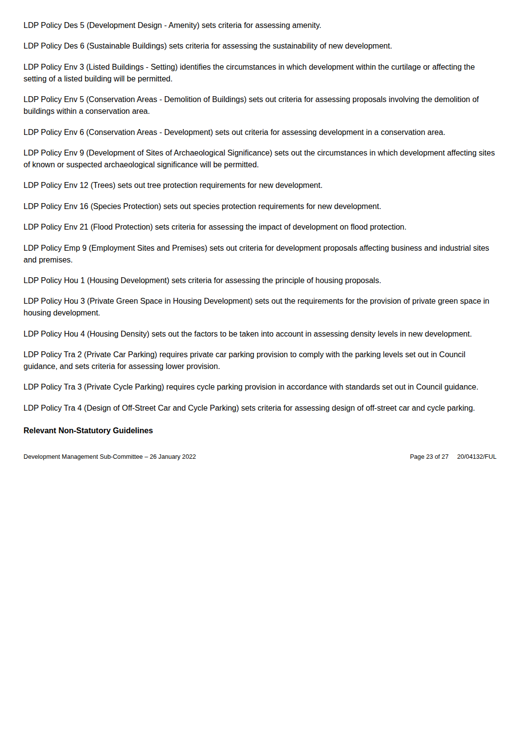LDP Policy Des 5 (Development Design - Amenity) sets criteria for assessing amenity.
LDP Policy Des 6 (Sustainable Buildings) sets criteria for assessing the sustainability of new development.
LDP Policy Env 3 (Listed Buildings - Setting) identifies the circumstances in which development within the curtilage or affecting the setting of a listed building will be permitted.
LDP Policy Env 5 (Conservation Areas - Demolition of Buildings) sets out criteria for assessing proposals involving the demolition of buildings within a conservation area.
LDP Policy Env 6 (Conservation Areas - Development) sets out criteria for assessing development in a conservation area.
LDP Policy Env 9 (Development of Sites of Archaeological Significance) sets out the circumstances in which development affecting sites of known or suspected archaeological significance will be permitted.
LDP Policy Env 12 (Trees) sets out tree protection requirements for new development.
LDP Policy Env 16 (Species Protection) sets out species protection requirements for new development.
LDP Policy Env 21 (Flood Protection) sets criteria for assessing the impact of development on flood protection.
LDP Policy Emp 9 (Employment Sites and Premises) sets out criteria for development proposals affecting business and industrial sites and premises.
LDP Policy Hou 1 (Housing Development) sets criteria for assessing the principle of housing proposals.
LDP Policy Hou 3 (Private Green Space in Housing Development) sets out the requirements for the provision of private green space in housing development.
LDP Policy Hou 4 (Housing Density) sets out the factors to be taken into account in assessing density levels in new development.
LDP Policy Tra 2 (Private Car Parking) requires private car parking provision to comply with the parking levels set out in Council guidance, and sets criteria for assessing lower provision.
LDP Policy Tra 3 (Private Cycle Parking) requires cycle parking provision in accordance with standards set out in Council guidance.
LDP Policy Tra 4 (Design of Off-Street Car and Cycle Parking) sets criteria for assessing design of off-street car and cycle parking.
Relevant Non-Statutory Guidelines
Development Management Sub-Committee – 26 January 2022
Page 23 of 27 20/04132/FUL